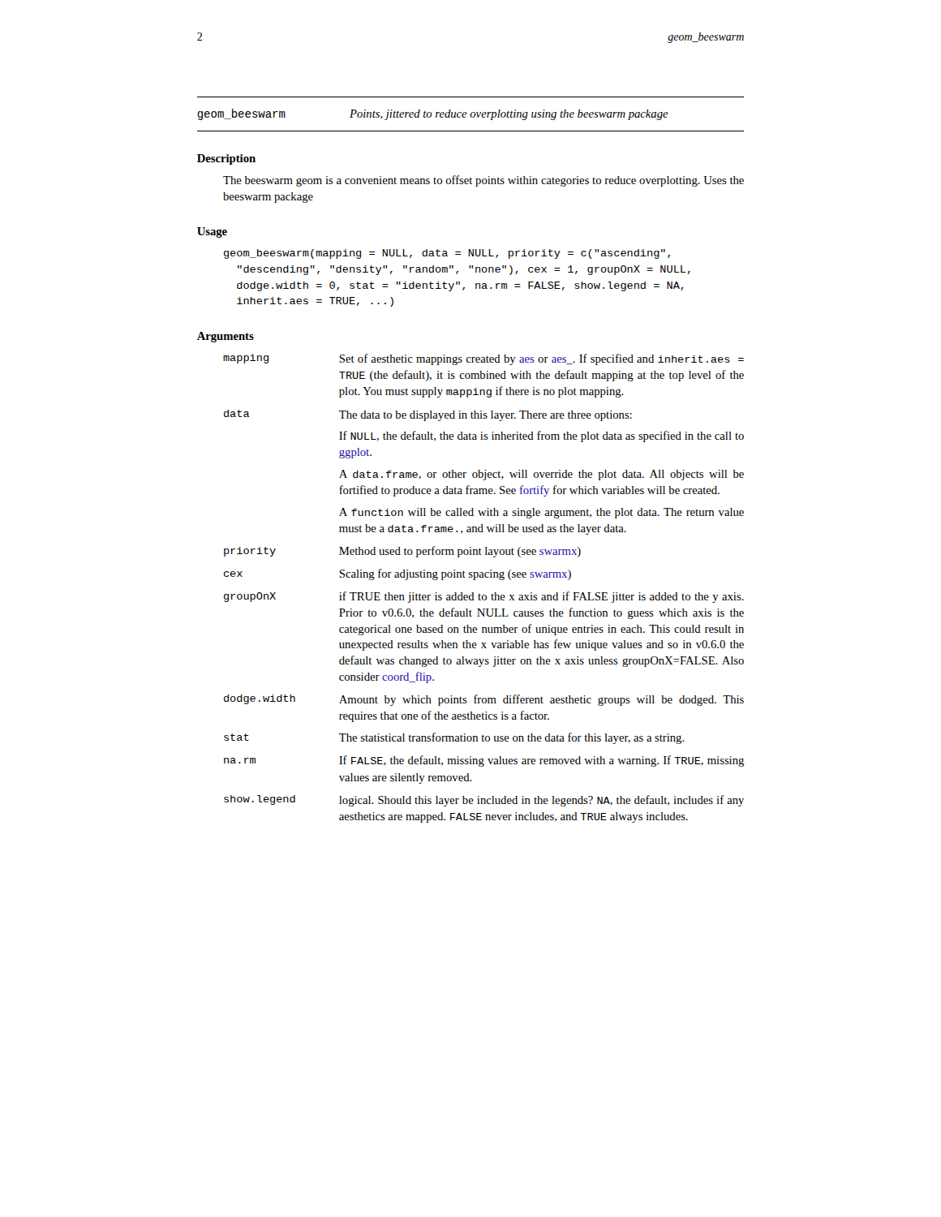2 geom_beeswarm
geom_beeswarm Points, jittered to reduce overplotting using the beeswarm package
Description
The beeswarm geom is a convenient means to offset points within categories to reduce overplotting. Uses the beeswarm package
Usage
geom_beeswarm(mapping = NULL, data = NULL, priority = c("ascending",
  "descending", "density", "random", "none"), cex = 1, groupOnX = NULL,
  dodge.width = 0, stat = "identity", na.rm = FALSE, show.legend = NA,
  inherit.aes = TRUE, ...)
Arguments
mapping
Set of aesthetic mappings created by aes or aes_. If specified and inherit.aes = TRUE (the default), it is combined with the default mapping at the top level of the plot. You must supply mapping if there is no plot mapping.
data
The data to be displayed in this layer. There are three options:
If NULL, the default, the data is inherited from the plot data as specified in the call to ggplot.
A data.frame, or other object, will override the plot data. All objects will be fortified to produce a data frame. See fortify for which variables will be created.
A function will be called with a single argument, the plot data. The return value must be a data.frame., and will be used as the layer data.
priority
Method used to perform point layout (see swarmx)
cex
Scaling for adjusting point spacing (see swarmx)
groupOnX
if TRUE then jitter is added to the x axis and if FALSE jitter is added to the y axis. Prior to v0.6.0, the default NULL causes the function to guess which axis is the categorical one based on the number of unique entries in each. This could result in unexpected results when the x variable has few unique values and so in v0.6.0 the default was changed to always jitter on the x axis unless groupOnX=FALSE. Also consider coord_flip.
dodge.width
Amount by which points from different aesthetic groups will be dodged. This requires that one of the aesthetics is a factor.
stat
The statistical transformation to use on the data for this layer, as a string.
na.rm
If FALSE, the default, missing values are removed with a warning. If TRUE, missing values are silently removed.
show.legend
logical. Should this layer be included in the legends? NA, the default, includes if any aesthetics are mapped. FALSE never includes, and TRUE always includes.